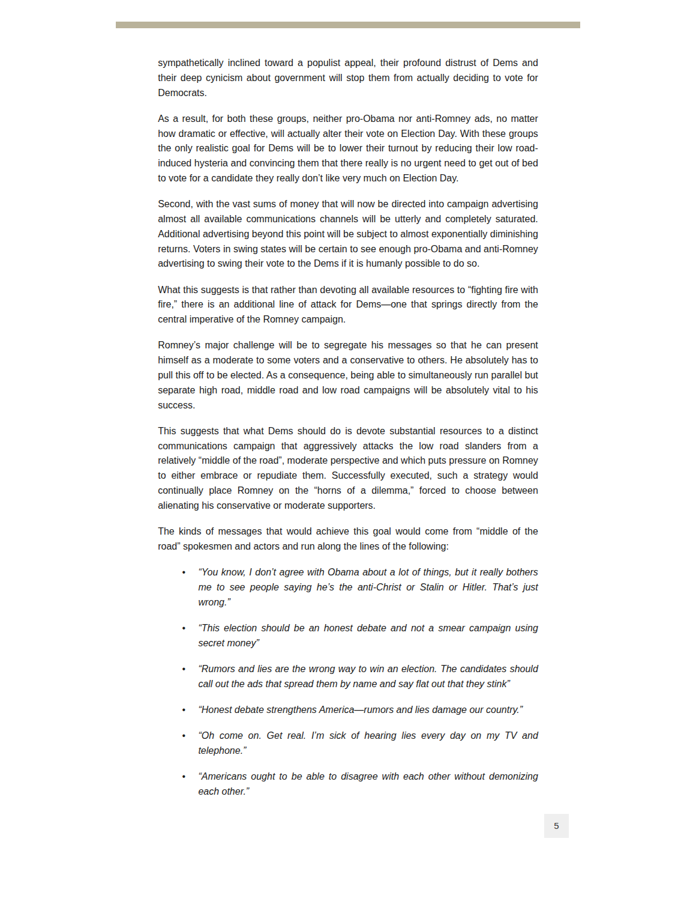sympathetically inclined toward a populist appeal, their profound distrust of Dems and their deep cynicism about government will stop them from actually deciding to vote for Democrats.
As a result, for both these groups, neither pro-Obama nor anti-Romney ads, no matter how dramatic or effective, will actually alter their vote on Election Day. With these groups the only realistic goal for Dems will be to lower their turnout by reducing their low road-induced hysteria and convincing them that there really is no urgent need to get out of bed to vote for a candidate they really don’t like very much on Election Day.
Second, with the vast sums of money that will now be directed into campaign advertising almost all available communications channels will be utterly and completely saturated. Additional advertising beyond this point will be subject to almost exponentially diminishing returns. Voters in swing states will be certain to see enough pro-Obama and anti-Romney advertising to swing their vote to the Dems if it is humanly possible to do so.
What this suggests is that rather than devoting all available resources to “fighting fire with fire,” there is an additional line of attack for Dems—one that springs directly from the central imperative of the Romney campaign.
Romney’s major challenge will be to segregate his messages so that he can present himself as a moderate to some voters and a conservative to others. He absolutely has to pull this off to be elected. As a consequence, being able to simultaneously run parallel but separate high road, middle road and low road campaigns will be absolutely vital to his success.
This suggests that what Dems should do is devote substantial resources to a distinct communications campaign that aggressively attacks the low road slanders from a relatively “middle of the road”, moderate perspective and which puts pressure on Romney to either embrace or repudiate them. Successfully executed, such a strategy would continually place Romney on the “horns of a dilemma,” forced to choose between alienating his conservative or moderate supporters.
The kinds of messages that would achieve this goal would come from “middle of the road” spokesmen and actors and run along the lines of the following:
“You know, I don’t agree with Obama about a lot of things, but it really bothers me to see people saying he’s the anti-Christ or Stalin or Hitler. That’s just wrong.”
“This election should be an honest debate and not a smear campaign using secret money”
“Rumors and lies are the wrong way to win an election. The candidates should call out the ads that spread them by name and say flat out that they stink”
“Honest debate strengthens America—rumors and lies damage our country.”
“Oh come on. Get real. I’m sick of hearing lies every day on my TV and telephone.”
“Americans ought to be able to disagree with each other without demonizing each other.”
5